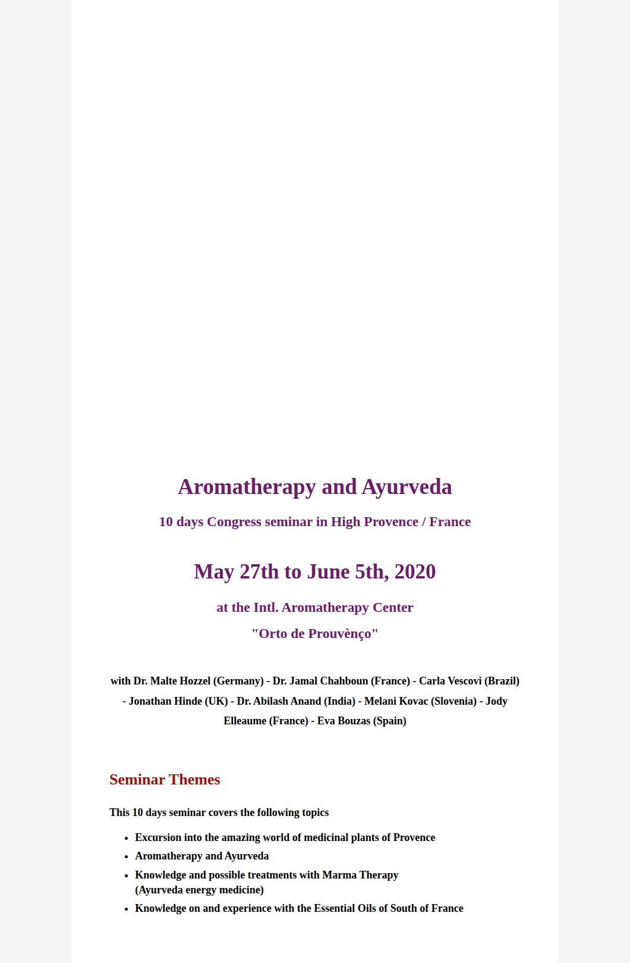Aromatherapy and Ayurveda
10 days Congress seminar in High Provence / France
May 27th to June 5th, 2020
at the Intl. Aromatherapy Center "Orto de Prouvènço"
with Dr. Malte Hozzel (Germany) - Dr. Jamal Chahboun (France) - Carla Vescovi (Brazil) - Jonathan Hinde (UK) - Dr. Abilash Anand (India) - Melani Kovac (Slovenia) - Jody Elleaume (France) - Eva Bouzas (Spain)
Seminar Themes
This 10 days seminar covers the following topics
Excursion into the amazing world of medicinal plants of Provence
Aromatherapy and Ayurveda
Knowledge and possible treatments with Marma Therapy (Ayurveda energy medicine)
Knowledge on and experience with the Essential Oils of South of France